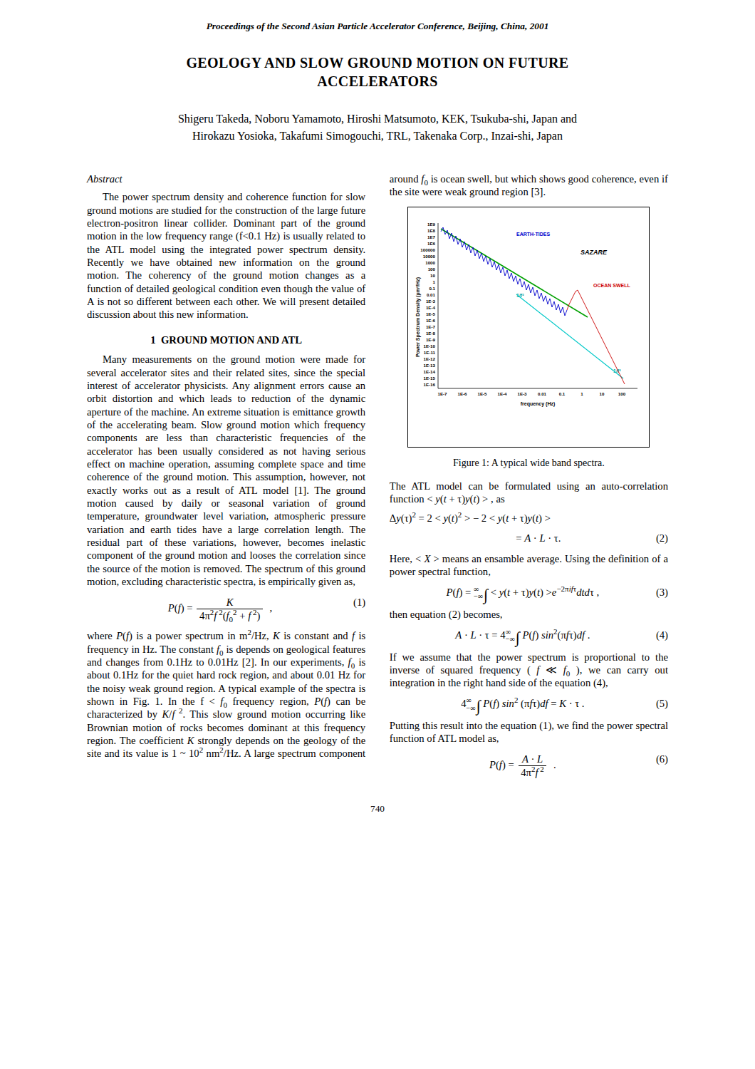Proceedings of the Second Asian Particle Accelerator Conference, Beijing, China, 2001
GEOLOGY AND SLOW GROUND MOTION ON FUTURE
ACCELERATORS
Shigeru Takeda, Noboru Yamamoto, Hiroshi Matsumoto, KEK, Tsukuba-shi, Japan and
Hirokazu Yosioka, Takafumi Simogouchi, TRL, Takenaka Corp., Inzai-shi, Japan
Abstract
The power spectrum density and coherence function for slow ground motions are studied for the construction of the large future electron-positron linear collider. Dominant part of the ground motion in the low frequency range (f<0.1 Hz) is usually related to the ATL model using the integrated power spectrum density. Recently we have obtained new information on the ground motion. The coherency of the ground motion changes as a function of detailed geological condition even though the value of A is not so different between each other. We will present detailed discussion about this new information.
1 GROUND MOTION AND ATL
Many measurements on the ground motion were made for several accelerator sites and their related sites, since the special interest of accelerator physicists. Any alignment errors cause an orbit distortion and which leads to reduction of the dynamic aperture of the machine. An extreme situation is emittance growth of the accelerating beam. Slow ground motion which frequency components are less than characteristic frequencies of the accelerator has been usually considered as not having serious effect on machine operation, assuming complete space and time coherence of the ground motion. This assumption, however, not exactly works out as a result of ATL model [1]. The ground motion caused by daily or seasonal variation of ground temperature, groundwater level variation, atmospheric pressure variation and earth tides have a large correlation length. The residual part of these variations, however, becomes inelastic component of the ground motion and looses the correlation since the source of the motion is removed. The spectrum of this ground motion, excluding characteristic spectra, is empirically given as,
P(f) = K 4π2f 2(f02 + f 2) , (1)
where P(f) is a power spectrum in m2/Hz, K is constant and f is frequency in Hz. The constant f0 is depends on geological features and changes from 0.1Hz to 0.01Hz [2]. In our experiments, f0 is about 0.1Hz for the quiet hard rock region, and about 0.01 Hz for the noisy weak ground region. A typical example of the spectra is shown in Fig. 1. In the f < f0 frequency region, P(f) can be characterized by K/f 2. This slow ground motion occurring like Brownian motion of rocks becomes dominant at this frequency region. The coefficient K strongly depends on the geology of the site and its value is 1 ~ 102 nm2/Hz. A large spectrum component around f0 is ocean swell, but which shows good coherence, even if the site were weak ground region [3].
1E9 1E8 1E7 1E6 100000 10000 1000 100 10 1 0.1 0.01 1E-3 1E-4 1E-5 1E-6 1E-7 1E-8 1E-9 1E-10 1E-11 1E-12 1E-13 1E-14 1E-15 1E-16 Power Spectrum Density (µm²/Hz) 1E-7 1E-6 1E-5 1E-4 1E-3 0.01 0.1 1 10 100 frequency (Hz) EARTH-TIDES SAZARE OCEAN SWELL 1/f² 1/f²
Figure 1: A typical wide band spectra.
The ATL model can be formulated using an auto-correlation function < y(t + τ)y(t) > , as
Δy(τ)2 = 2 < y(t)2 > − 2 < y(t + τ)y(t) >
= A · L · τ. (2)
Here, < X > means an ensamble average. Using the definition of a power spectral function,
P(f) = ∞
−∞∫ < y(t + τ)y(t) >e−2πifτdtdτ , (3)
then equation (2) becomes,
A · L · τ = 4∞
−∞∫ P(f) sin2(πfτ)df . (4)
If we assume that the power spectrum is proportional to the inverse of squared frequency ( f ≪ f0 ), we can carry out integration in the right hand side of the equation (4),
4∞
−∞∫ P(f) sin2 (πfτ)df = K · τ . (5)
Putting this result into the equation (1), we find the power spectral function of ATL model as,
P(f) = A · L 4π2f 2 . (6)
740